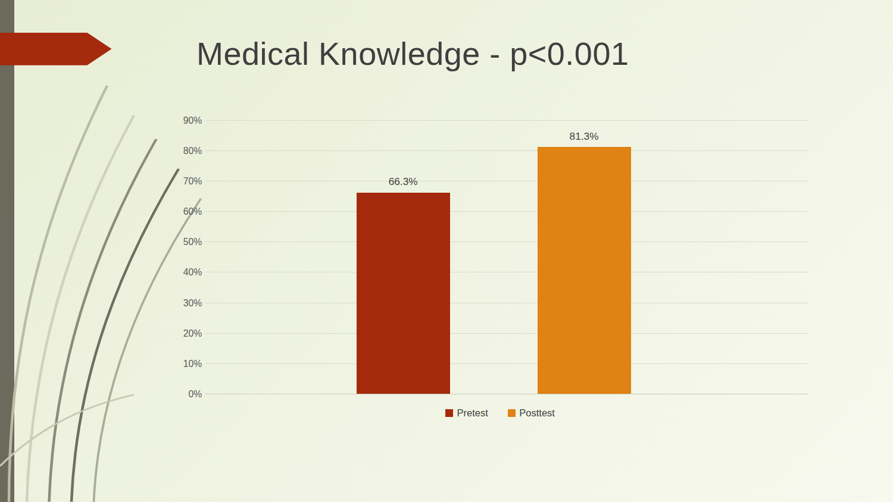Medical Knowledge - p<0.001
0%
10%
20%
30%
40%
50%
60%
70%
80%
90%
66.3%
81.3%
Pretest Posttest